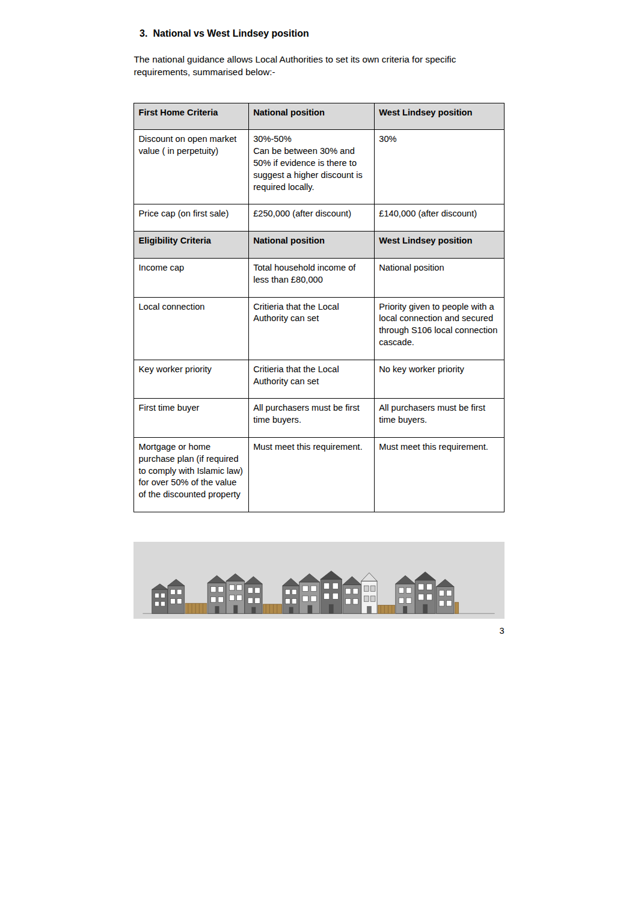3. National vs West Lindsey position
The national guidance allows Local Authorities to set its own criteria for specific requirements, summarised below:-
| First Home Criteria | National position | West Lindsey position |
| --- | --- | --- |
| Discount on open market value ( in perpetuity) | 30%-50% Can be between 30% and 50% if evidence is there to suggest a higher discount is required locally. | 30% |
| Price cap (on first sale) | £250,000 (after discount) | £140,000 (after discount) |
| Eligibility Criteria | National position | West Lindsey position |
| Income cap | Total household income of less than £80,000 | National position |
| Local connection | Critieria that the Local Authority can set | Priority given to people with a local connection and secured through S106 local connection cascade. |
| Key worker priority | Critieria that the Local Authority can set | No key worker priority |
| First time buyer | All purchasers must be first time buyers. | All purchasers must be first time buyers. |
| Mortgage or home purchase plan (if required to comply with Islamic law) for over 50% of the value of the discounted property | Must meet this requirement. | Must meet this requirement. |
3